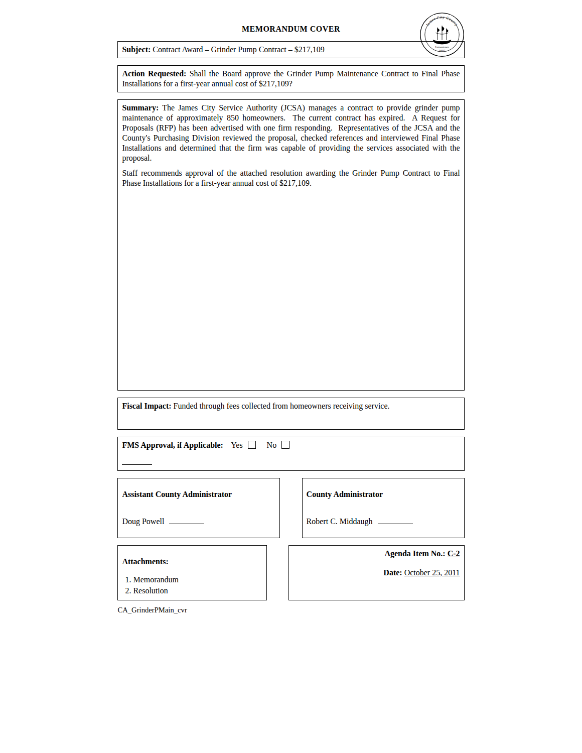James City County Jamestown 1607
MEMORANDUM COVER
Subject: Contract Award – Grinder Pump Contract – $217,109
Action Requested: Shall the Board approve the Grinder Pump Maintenance Contract to Final Phase Installations for a first-year annual cost of $217,109?
Summary: The James City Service Authority (JCSA) manages a contract to provide grinder pump maintenance of approximately 850 homeowners. The current contract has expired. A Request for Proposals (RFP) has been advertised with one firm responding. Representatives of the JCSA and the County's Purchasing Division reviewed the proposal, checked references and interviewed Final Phase Installations and determined that the firm was capable of providing the services associated with the proposal.
Staff recommends approval of the attached resolution awarding the Grinder Pump Contract to Final Phase Installations for a first-year annual cost of $217,109.
Fiscal Impact: Funded through fees collected from homeowners receiving service.
FMS Approval, if Applicable: Yes No
Assistant County Administrator
Doug Powell
County Administrator
Robert C. Middaugh
Attachments:
Memorandum
Resolution
Agenda Item No.: C-2
Date: October 25, 2011
CA_GrinderPMain_cvr